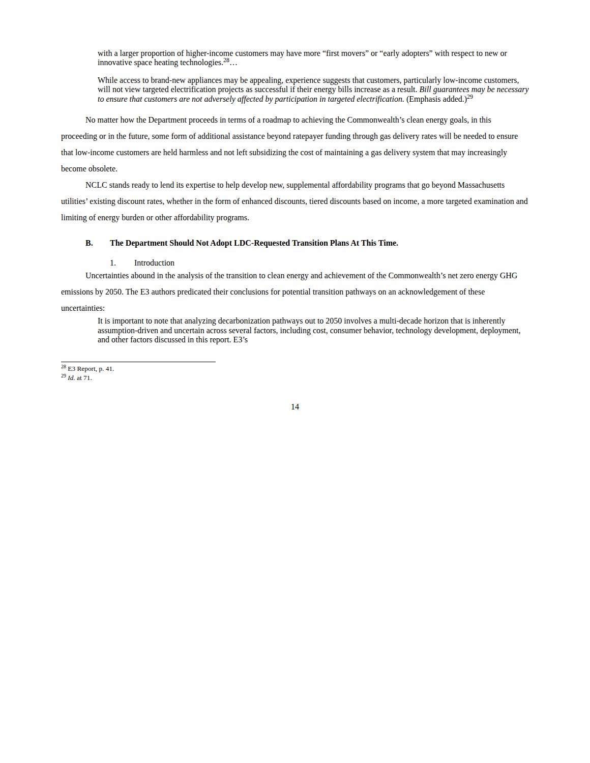with a larger proportion of higher-income customers may have more “first movers” or “early adopters” with respect to new or innovative space heating technologies.28…
While access to brand-new appliances may be appealing, experience suggests that customers, particularly low-income customers, will not view targeted electrification projects as successful if their energy bills increase as a result. Bill guarantees may be necessary to ensure that customers are not adversely affected by participation in targeted electrification. (Emphasis added.)29
No matter how the Department proceeds in terms of a roadmap to achieving the Commonwealth’s clean energy goals, in this proceeding or in the future, some form of additional assistance beyond ratepayer funding through gas delivery rates will be needed to ensure that low-income customers are held harmless and not left subsidizing the cost of maintaining a gas delivery system that may increasingly become obsolete.
NCLC stands ready to lend its expertise to help develop new, supplemental affordability programs that go beyond Massachusetts utilities’ existing discount rates, whether in the form of enhanced discounts, tiered discounts based on income, a more targeted examination and limiting of energy burden or other affordability programs.
B.
The Department Should Not Adopt LDC-Requested Transition Plans At This Time.
1.
Introduction
Uncertainties abound in the analysis of the transition to clean energy and achievement of the Commonwealth’s net zero energy GHG emissions by 2050. The E3 authors predicated their conclusions for potential transition pathways on an acknowledgement of these uncertainties:
It is important to note that analyzing decarbonization pathways out to 2050 involves a multi-decade horizon that is inherently assumption-driven and uncertain across several factors, including cost, consumer behavior, technology development, deployment, and other factors discussed in this report. E3’s
28 E3 Report, p. 41.
29 Id. at 71.
14